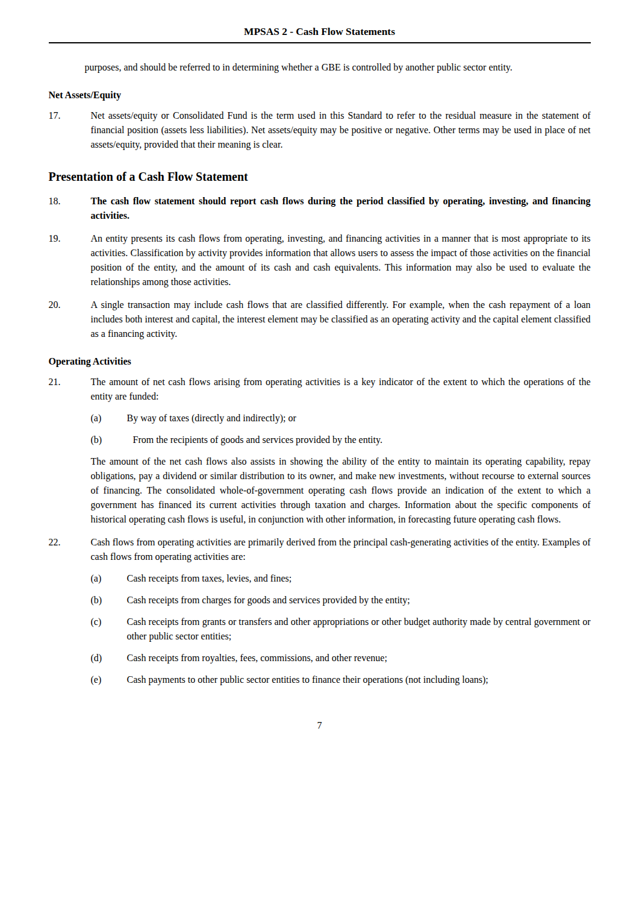MPSAS 2 - Cash Flow Statements
purposes, and should be referred to in determining whether a GBE is controlled by another public sector entity.
Net Assets/Equity
17.
Net assets/equity or Consolidated Fund is the term used in this Standard to refer to the residual measure in the statement of financial position (assets less liabilities). Net assets/equity may be positive or negative. Other terms may be used in place of net assets/equity, provided that their meaning is clear.
Presentation of a Cash Flow Statement
18.
The cash flow statement should report cash flows during the period classified by operating, investing, and financing activities.
19.
An entity presents its cash flows from operating, investing, and financing activities in a manner that is most appropriate to its activities. Classification by activity provides information that allows users to assess the impact of those activities on the financial position of the entity, and the amount of its cash and cash equivalents. This information may also be used to evaluate the relationships among those activities.
20.
A single transaction may include cash flows that are classified differently. For example, when the cash repayment of a loan includes both interest and capital, the interest element may be classified as an operating activity and the capital element classified as a financing activity.
Operating Activities
21.
The amount of net cash flows arising from operating activities is a key indicator of the extent to which the operations of the entity are funded:
(a)
By way of taxes (directly and indirectly); or
(b)
From the recipients of goods and services provided by the entity.
The amount of the net cash flows also assists in showing the ability of the entity to maintain its operating capability, repay obligations, pay a dividend or similar distribution to its owner, and make new investments, without recourse to external sources of financing. The consolidated whole-of-government operating cash flows provide an indication of the extent to which a government has financed its current activities through taxation and charges. Information about the specific components of historical operating cash flows is useful, in conjunction with other information, in forecasting future operating cash flows.
22.
Cash flows from operating activities are primarily derived from the principal cash-generating activities of the entity. Examples of cash flows from operating activities are:
(a)
Cash receipts from taxes, levies, and fines;
(b)
Cash receipts from charges for goods and services provided by the entity;
(c)
Cash receipts from grants or transfers and other appropriations or other budget authority made by central government or other public sector entities;
(d)
Cash receipts from royalties, fees, commissions, and other revenue;
(e)
Cash payments to other public sector entities to finance their operations (not including loans);
7